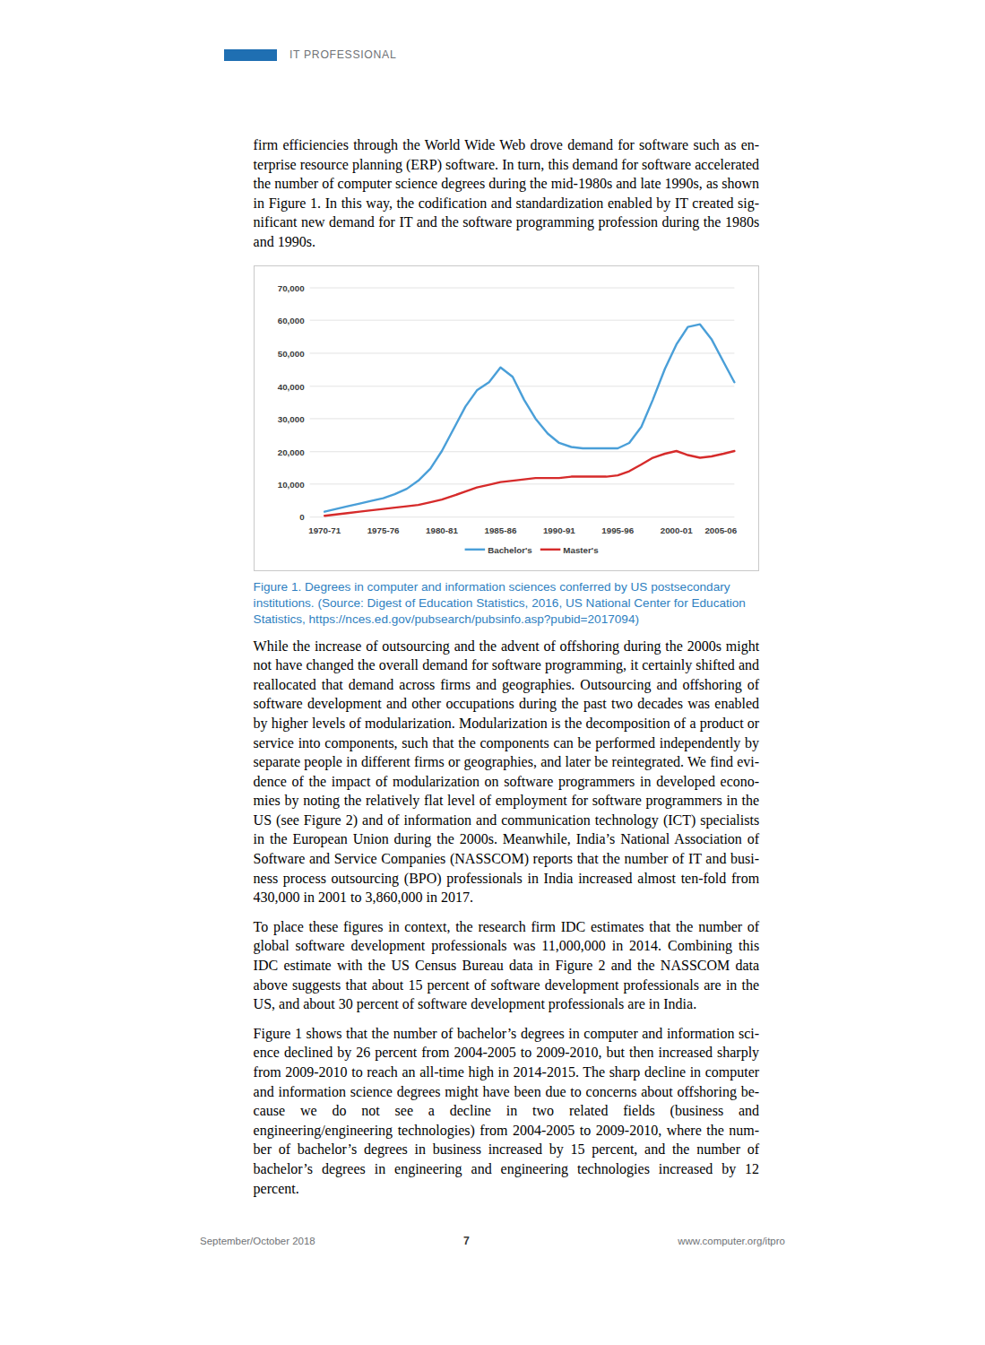IT Professional
firm efficiencies through the World Wide Web drove demand for software such as enterprise resource planning (ERP) software. In turn, this demand for software accelerated the number of computer science degrees during the mid-1980s and late 1990s, as shown in Figure 1. In this way, the codification and standardization enabled by IT created significant new demand for IT and the software programming profession during the 1980s and 1990s.
70,000 60,000 50,000 40,000 30,000 20,000 10,000 0 1970-71 1975-76 1980-81 1985-86 1990-91 1995-96 2000-01 2005-06 Bachelor's Master's
Figure 1. Degrees in computer and information sciences conferred by US postsecondary institutions. (Source: Digest of Education Statistics, 2016, US National Center for Education Statistics, https://nces.ed.gov/pubsearch/pubsinfo.asp?pubid=2017094)
While the increase of outsourcing and the advent of offshoring during the 2000s might not have changed the overall demand for software programming, it certainly shifted and reallocated that demand across firms and geographies. Outsourcing and offshoring of software development and other occupations during the past two decades was enabled by higher levels of modularization. Modularization is the decomposition of a product or service into components, such that the components can be performed independently by separate people in different firms or geographies, and later be reintegrated. We find evidence of the impact of modularization on software programmers in developed economies by noting the relatively flat level of employment for software programmers in the US (see Figure 2) and of information and communication technology (ICT) specialists in the European Union during the 2000s. Meanwhile, India’s National Association of Software and Service Companies (NASSCOM) reports that the number of IT and business process outsourcing (BPO) professionals in India increased almost ten-fold from 430,000 in 2001 to 3,860,000 in 2017.
To place these figures in context, the research firm IDC estimates that the number of global software development professionals was 11,000,000 in 2014. Combining this IDC estimate with the US Census Bureau data in Figure 2 and the NASSCOM data above suggests that about 15 percent of software development professionals are in the US, and about 30 percent of software development professionals are in India.
Figure 1 shows that the number of bachelor’s degrees in computer and information science declined by 26 percent from 2004-2005 to 2009-2010, but then increased sharply from 2009-2010 to reach an all-time high in 2014-2015. The sharp decline in computer and information science degrees might have been due to concerns about offshoring because we do not see a decline in two related fields (business and engineering/engineering technologies) from 2004-2005 to 2009-2010, where the number of bachelor’s degrees in business increased by 15 percent, and the number of bachelor’s degrees in engineering and engineering technologies increased by 12 percent.
September/October 2018
7
www.computer.org/itpro